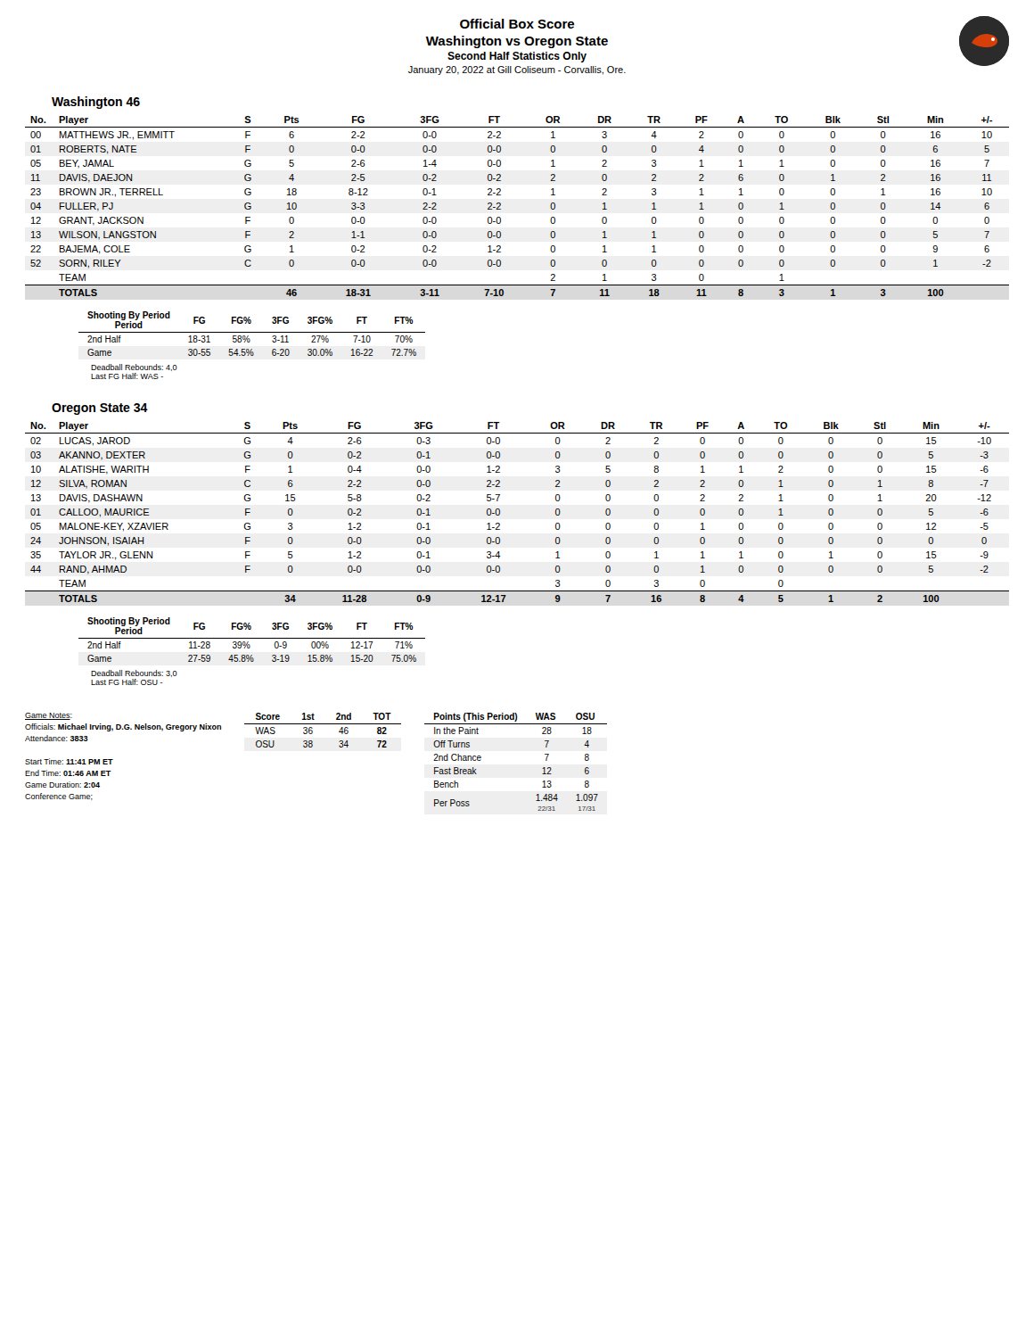Official Box Score
Washington vs Oregon State
Second Half Statistics Only
January 20, 2022 at Gill Coliseum - Corvallis, Ore.
Washington 46
| No. | Player | S | Pts | FG | 3FG | FT | OR | DR | TR | PF | A | TO | Blk | Stl | Min | +/- |
| --- | --- | --- | --- | --- | --- | --- | --- | --- | --- | --- | --- | --- | --- | --- | --- | --- |
| 00 | MATTHEWS JR., EMMITT | F | 6 | 2-2 | 0-0 | 2-2 | 1 | 3 | 4 | 2 | 0 | 0 | 0 | 0 | 16 | 10 |
| 01 | ROBERTS, NATE | F | 0 | 0-0 | 0-0 | 0-0 | 0 | 0 | 0 | 4 | 0 | 0 | 0 | 0 | 6 | 5 |
| 05 | BEY, JAMAL | G | 5 | 2-6 | 1-4 | 0-0 | 1 | 2 | 3 | 1 | 1 | 1 | 0 | 0 | 16 | 7 |
| 11 | DAVIS, DAEJON | G | 4 | 2-5 | 0-2 | 0-2 | 2 | 0 | 2 | 2 | 6 | 0 | 1 | 2 | 16 | 11 |
| 23 | BROWN JR., TERRELL | G | 18 | 8-12 | 0-1 | 2-2 | 1 | 2 | 3 | 1 | 1 | 0 | 0 | 1 | 16 | 10 |
| 04 | FULLER, PJ | G | 10 | 3-3 | 2-2 | 2-2 | 0 | 1 | 1 | 1 | 0 | 1 | 0 | 0 | 14 | 6 |
| 12 | GRANT, JACKSON | F | 0 | 0-0 | 0-0 | 0-0 | 0 | 0 | 0 | 0 | 0 | 0 | 0 | 0 | 0 | 0 |
| 13 | WILSON, LANGSTON | F | 2 | 1-1 | 0-0 | 0-0 | 0 | 1 | 1 | 0 | 0 | 0 | 0 | 0 | 5 | 7 |
| 22 | BAJEMA, COLE | G | 1 | 0-2 | 0-2 | 1-2 | 0 | 1 | 1 | 0 | 0 | 0 | 0 | 0 | 9 | 6 |
| 52 | SORN, RILEY | C | 0 | 0-0 | 0-0 | 0-0 | 0 | 0 | 0 | 0 | 0 | 0 | 0 | 0 | 1 | -2 |
| | TEAM | | | | | | 2 | 1 | 3 | 0 | | 1 | | | | |
| | TOTALS | | 46 | 18-31 | 3-11 | 7-10 | 7 | 11 | 18 | 11 | 8 | 3 | 1 | 3 | 100 | |
| Shooting By Period Period | FG | FG% | 3FG | 3FG% | FT | FT% |
| --- | --- | --- | --- | --- | --- | --- |
| 2nd Half | 18-31 | 58% | 3-11 | 27% | 7-10 | 70% |
| Game | 30-55 | 54.5% | 6-20 | 30.0% | 16-22 | 72.7% |
Deadball Rebounds: 4,0
Last FG Half: WAS -
Oregon State 34
| No. | Player | S | Pts | FG | 3FG | FT | OR | DR | TR | PF | A | TO | Blk | Stl | Min | +/- |
| --- | --- | --- | --- | --- | --- | --- | --- | --- | --- | --- | --- | --- | --- | --- | --- | --- |
| 02 | LUCAS, JAROD | G | 4 | 2-6 | 0-3 | 0-0 | 0 | 2 | 2 | 0 | 0 | 0 | 0 | 0 | 15 | -10 |
| 03 | AKANNO, DEXTER | G | 0 | 0-2 | 0-1 | 0-0 | 0 | 0 | 0 | 0 | 0 | 0 | 0 | 0 | 5 | -3 |
| 10 | ALATISHE, WARITH | F | 1 | 0-4 | 0-0 | 1-2 | 3 | 5 | 8 | 1 | 1 | 2 | 0 | 0 | 15 | -6 |
| 12 | SILVA, ROMAN | C | 6 | 2-2 | 0-0 | 2-2 | 2 | 0 | 2 | 2 | 0 | 1 | 0 | 1 | 8 | -7 |
| 13 | DAVIS, DASHAWN | G | 15 | 5-8 | 0-2 | 5-7 | 0 | 0 | 0 | 2 | 2 | 1 | 0 | 1 | 20 | -12 |
| 01 | CALLOO, MAURICE | F | 0 | 0-2 | 0-1 | 0-0 | 0 | 0 | 0 | 0 | 0 | 1 | 0 | 0 | 5 | -6 |
| 05 | MALONE-KEY, XZAVIER | G | 3 | 1-2 | 0-1 | 1-2 | 0 | 0 | 0 | 1 | 0 | 0 | 0 | 0 | 12 | -5 |
| 24 | JOHNSON, ISAIAH | F | 0 | 0-0 | 0-0 | 0-0 | 0 | 0 | 0 | 0 | 0 | 0 | 0 | 0 | 0 | 0 |
| 35 | TAYLOR JR., GLENN | F | 5 | 1-2 | 0-1 | 3-4 | 1 | 0 | 1 | 1 | 1 | 0 | 1 | 0 | 15 | -9 |
| 44 | RAND, AHMAD | F | 0 | 0-0 | 0-0 | 0-0 | 0 | 0 | 0 | 1 | 0 | 0 | 0 | 0 | 5 | -2 |
| | TEAM | | | | | | 3 | 0 | 3 | 0 | | 0 | | | | |
| | TOTALS | | 34 | 11-28 | 0-9 | 12-17 | 9 | 7 | 16 | 8 | 4 | 5 | 1 | 2 | 100 | |
| Shooting By Period Period | FG | FG% | 3FG | 3FG% | FT | FT% |
| --- | --- | --- | --- | --- | --- | --- |
| 2nd Half | 11-28 | 39% | 0-9 | 00% | 12-17 | 71% |
| Game | 27-59 | 45.8% | 3-19 | 15.8% | 15-20 | 75.0% |
Deadball Rebounds: 3,0
Last FG Half: OSU -
Game Notes:
Officials: Michael Irving, D.G. Nelson, Gregory Nixon
Attendance: 3833
Start Time: 11:41 PM ET
End Time: 01:46 AM ET
Game Duration: 2:04
Conference Game;
| Score | 1st | 2nd | TOT |
| --- | --- | --- | --- |
| WAS | 36 | 46 | 82 |
| OSU | 38 | 34 | 72 |
| Points (This Period) | WAS | OSU |
| --- | --- | --- |
| In the Paint | 28 | 18 |
| Off Turns | 7 | 4 |
| 2nd Chance | 7 | 8 |
| Fast Break | 12 | 6 |
| Bench | 13 | 8 |
| Per Poss | 1.484 22/31 | 1.097 17/31 |